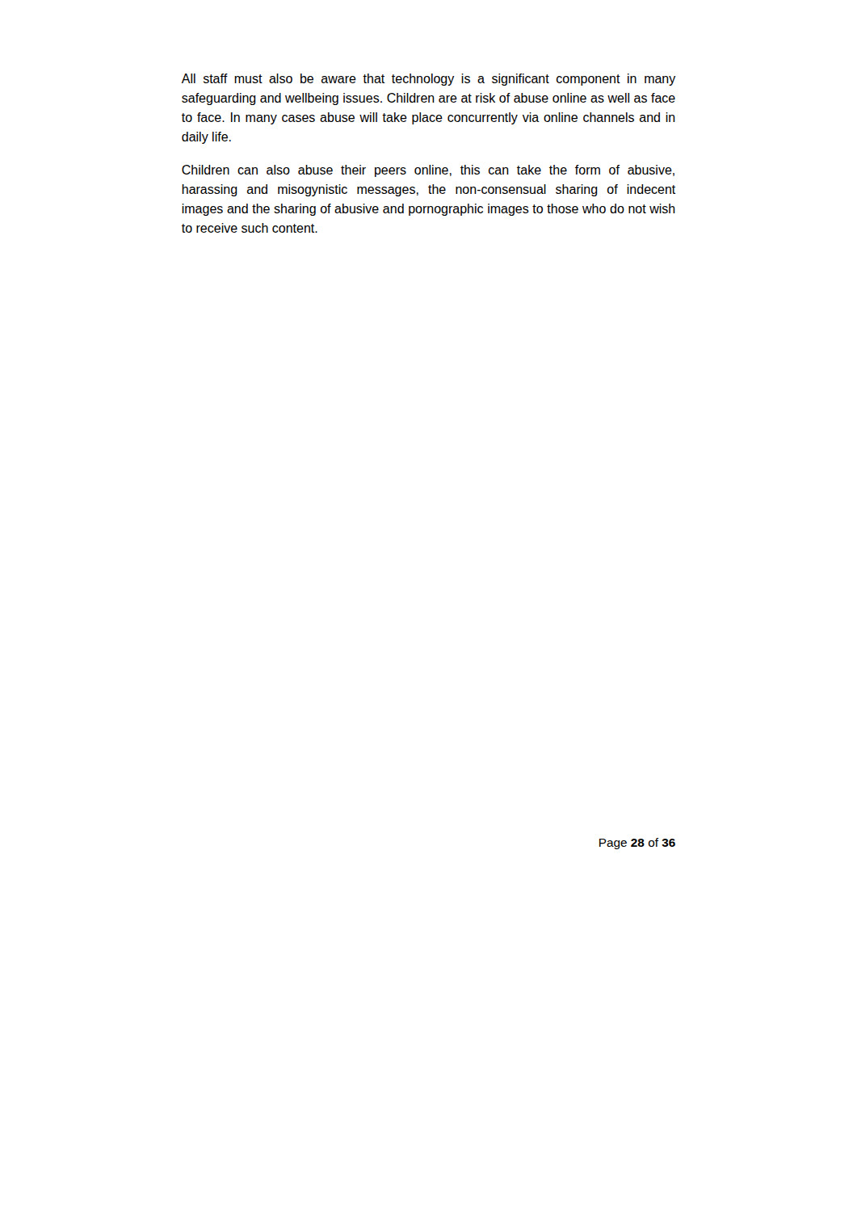All staff must also be aware that technology is a significant component in many safeguarding and wellbeing issues. Children are at risk of abuse online as well as face to face. In many cases abuse will take place concurrently via online channels and in daily life.
Children can also abuse their peers online, this can take the form of abusive, harassing and misogynistic messages, the non-consensual sharing of indecent images and the sharing of abusive and pornographic images to those who do not wish to receive such content.
Page 28 of 36